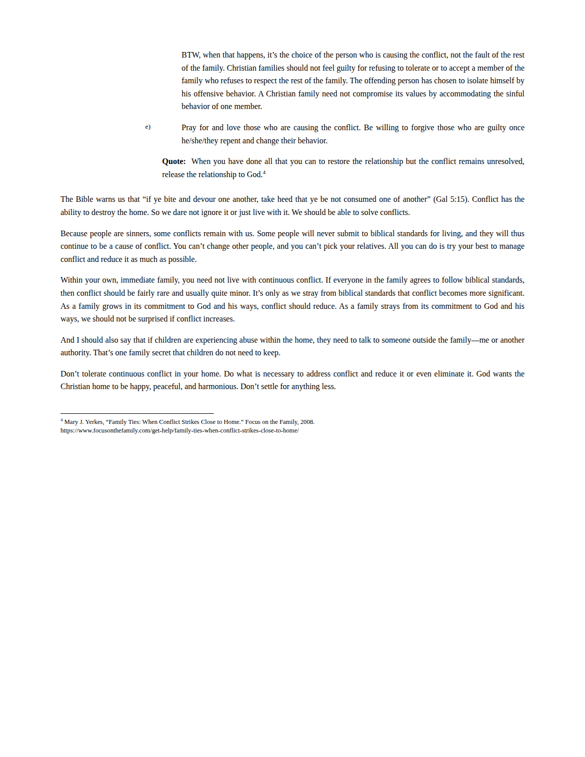BTW, when that happens, it’s the choice of the person who is causing the conflict, not the fault of the rest of the family. Christian families should not feel guilty for refusing to tolerate or to accept a member of the family who refuses to respect the rest of the family. The offending person has chosen to isolate himself by his offensive behavior. A Christian family need not compromise its values by accommodating the sinful behavior of one member.
e) Pray for and love those who are causing the conflict. Be willing to forgive those who are guilty once he/she/they repent and change their behavior.
Quote: When you have done all that you can to restore the relationship but the conflict remains unresolved, release the relationship to God.4
The Bible warns us that “if ye bite and devour one another, take heed that ye be not consumed one of another” (Gal 5:15). Conflict has the ability to destroy the home. So we dare not ignore it or just live with it. We should be able to solve conflicts.
Because people are sinners, some conflicts remain with us. Some people will never submit to biblical standards for living, and they will thus continue to be a cause of conflict. You can’t change other people, and you can’t pick your relatives. All you can do is try your best to manage conflict and reduce it as much as possible.
Within your own, immediate family, you need not live with continuous conflict. If everyone in the family agrees to follow biblical standards, then conflict should be fairly rare and usually quite minor. It’s only as we stray from biblical standards that conflict becomes more significant. As a family grows in its commitment to God and his ways, conflict should reduce. As a family strays from its commitment to God and his ways, we should not be surprised if conflict increases.
And I should also say that if children are experiencing abuse within the home, they need to talk to someone outside the family—me or another authority. That’s one family secret that children do not need to keep.
Don’t tolerate continuous conflict in your home. Do what is necessary to address conflict and reduce it or even eliminate it. God wants the Christian home to be happy, peaceful, and harmonious. Don’t settle for anything less.
4 Mary J. Yerkes, “Family Ties: When Conflict Strikes Close to Home.” Focus on the Family, 2008.
https://www.focusonthefamily.com/get-help/family-ties-when-conflict-strikes-close-to-home/